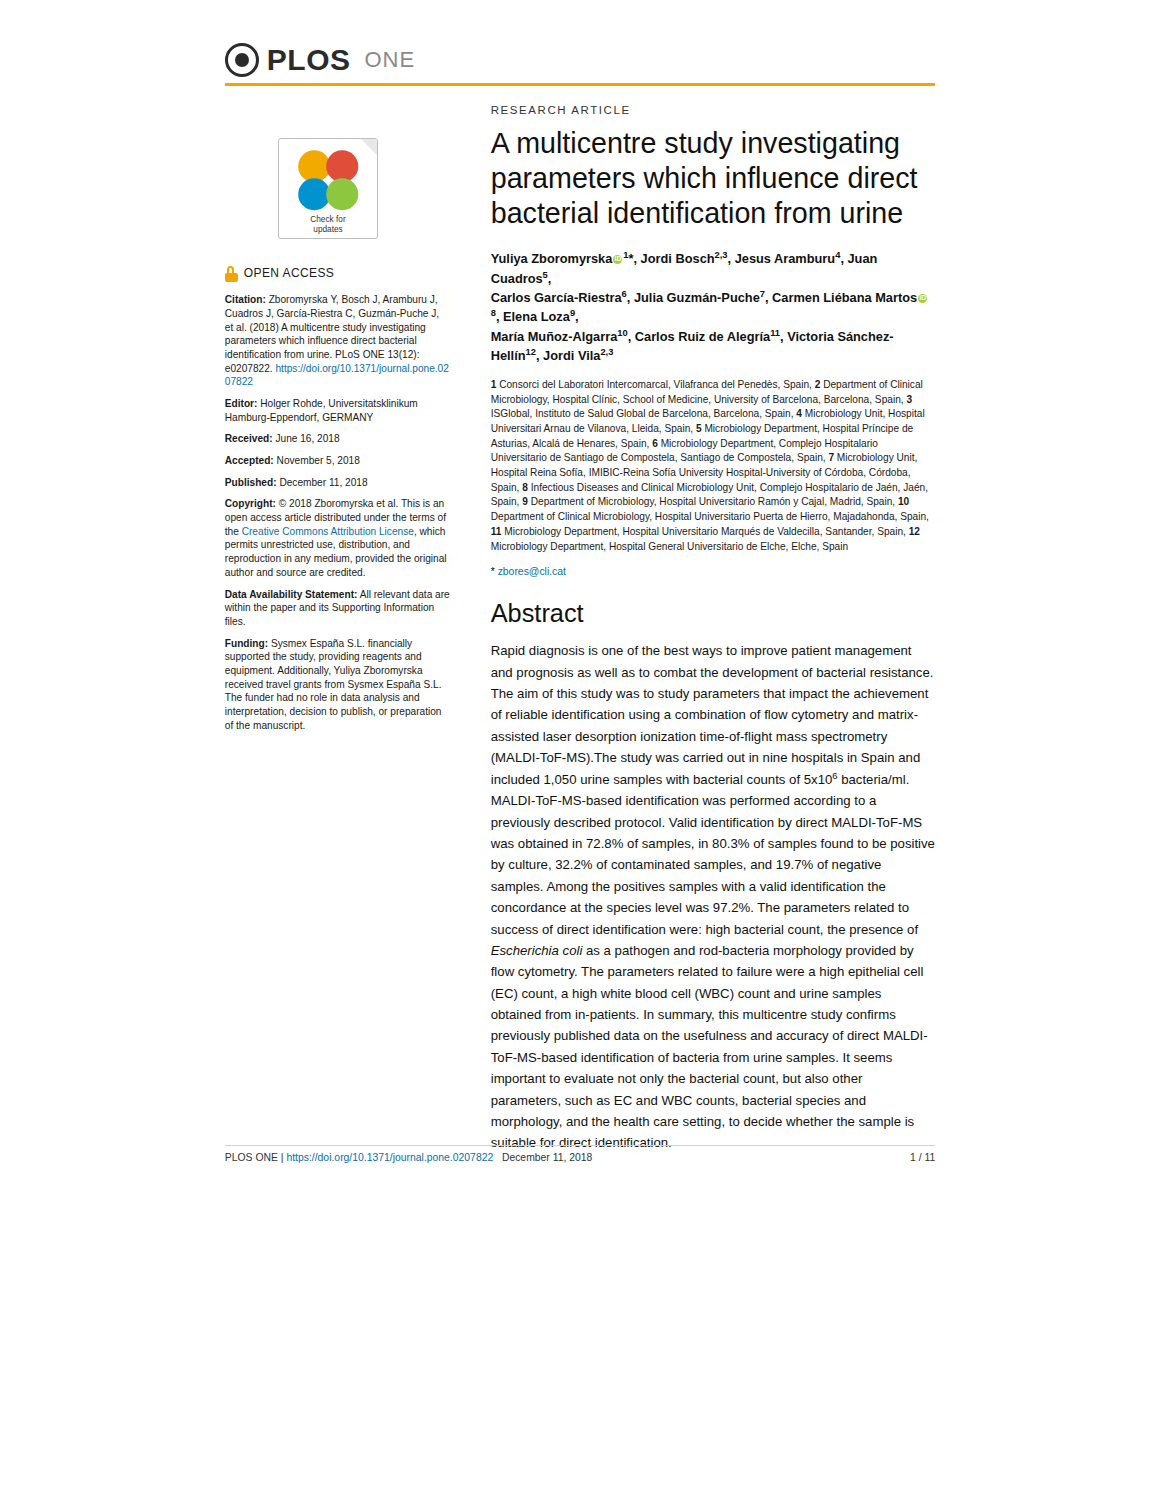PLOS ONE
Check for
updates
OPEN ACCESS
Citation: Zboromyrska Y, Bosch J, Aramburu J, Cuadros J, García-Riestra C, Guzmán-Puche J, et al. (2018) A multicentre study investigating parameters which influence direct bacterial identification from urine. PLoS ONE 13(12): e0207822. https://doi.org/10.1371/journal.pone.0207822
Editor: Holger Rohde, Universitatsklinikum Hamburg-Eppendorf, GERMANY
Received: June 16, 2018
Accepted: November 5, 2018
Published: December 11, 2018
Copyright: © 2018 Zboromyrska et al. This is an open access article distributed under the terms of the Creative Commons Attribution License, which permits unrestricted use, distribution, and reproduction in any medium, provided the original author and source are credited.
Data Availability Statement: All relevant data are within the paper and its Supporting Information files.
Funding: Sysmex España S.L. financially supported the study, providing reagents and equipment. Additionally, Yuliya Zboromyrska received travel grants from Sysmex España S.L. The funder had no role in data analysis and interpretation, decision to publish, or preparation of the manuscript.
RESEARCH ARTICLE
A multicentre study investigating parameters which influence direct bacterial identification from urine
Yuliya Zboromyrska1*, Jordi Bosch2,3, Jesus Aramburu4, Juan Cuadros5,
Carlos García-Riestra6, Julia Guzmán-Puche7, Carmen Liébana Martos8, Elena Loza9,
María Muñoz-Algarra10, Carlos Ruiz de Alegría11, Victoria Sánchez-Hellín12, Jordi Vila2,3
1 Consorci del Laboratori Intercomarcal, Vilafranca del Penedès, Spain, 2 Department of Clinical Microbiology, Hospital Clínic, School of Medicine, University of Barcelona, Barcelona, Spain, 3 ISGlobal, Instituto de Salud Global de Barcelona, Barcelona, Spain, 4 Microbiology Unit, Hospital Universitari Arnau de Vilanova, Lleida, Spain, 5 Microbiology Department, Hospital Príncipe de Asturias, Alcalá de Henares, Spain, 6 Microbiology Department, Complejo Hospitalario Universitario de Santiago de Compostela, Santiago de Compostela, Spain, 7 Microbiology Unit, Hospital Reina Sofía, IMIBIC-Reina Sofía University Hospital-University of Córdoba, Córdoba, Spain, 8 Infectious Diseases and Clinical Microbiology Unit, Complejo Hospitalario de Jaén, Jaén, Spain, 9 Department of Microbiology, Hospital Universitario Ramón y Cajal, Madrid, Spain, 10 Department of Clinical Microbiology, Hospital Universitario Puerta de Hierro, Majadahonda, Spain, 11 Microbiology Department, Hospital Universitario Marqués de Valdecilla, Santander, Spain, 12 Microbiology Department, Hospital General Universitario de Elche, Elche, Spain
* zbores@cli.cat
Abstract
Rapid diagnosis is one of the best ways to improve patient management and prognosis as well as to combat the development of bacterial resistance. The aim of this study was to study parameters that impact the achievement of reliable identification using a combination of flow cytometry and matrix-assisted laser desorption ionization time-of-flight mass spectrometry (MALDI-ToF-MS).The study was carried out in nine hospitals in Spain and included 1,050 urine samples with bacterial counts of 5x106 bacteria/ml. MALDI-ToF-MS-based identification was performed according to a previously described protocol. Valid identification by direct MALDI-ToF-MS was obtained in 72.8% of samples, in 80.3% of samples found to be positive by culture, 32.2% of contaminated samples, and 19.7% of negative samples. Among the positives samples with a valid identification the concordance at the species level was 97.2%. The parameters related to success of direct identification were: high bacterial count, the presence of Escherichia coli as a pathogen and rod-bacteria morphology provided by flow cytometry. The parameters related to failure were a high epithelial cell (EC) count, a high white blood cell (WBC) count and urine samples obtained from in-patients. In summary, this multicentre study confirms previously published data on the usefulness and accuracy of direct MALDI-ToF-MS-based identification of bacteria from urine samples. It seems important to evaluate not only the bacterial count, but also other parameters, such as EC and WBC counts, bacterial species and morphology, and the health care setting, to decide whether the sample is suitable for direct identification.
PLOS ONE | https://doi.org/10.1371/journal.pone.0207822 December 11, 2018
1 / 11